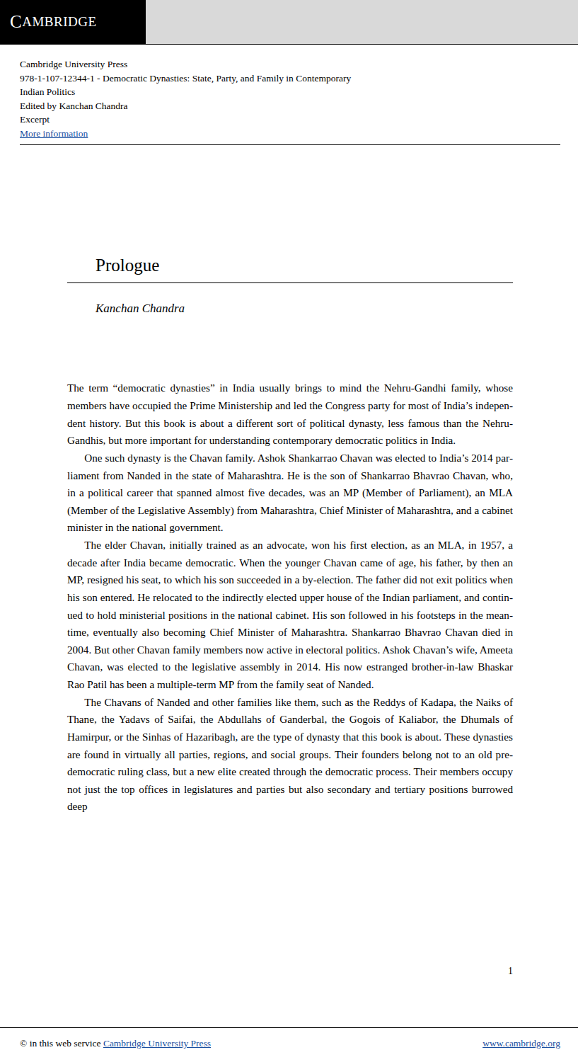CAMBRIDGE
Cambridge University Press
978-1-107-12344-1 - Democratic Dynasties: State, Party, and Family in Contemporary
Indian Politics
Edited by Kanchan Chandra
Excerpt
More information
Prologue
Kanchan Chandra
The term “democratic dynasties” in India usually brings to mind the Nehru-Gandhi family, whose members have occupied the Prime Ministership and led the Congress party for most of India’s independent history. But this book is about a different sort of political dynasty, less famous than the Nehru-Gandhis, but more important for understanding contemporary democratic politics in India.
One such dynasty is the Chavan family. Ashok Shankarrao Chavan was elected to India’s 2014 parliament from Nanded in the state of Maharashtra. He is the son of Shankarrao Bhavrao Chavan, who, in a political career that spanned almost five decades, was an MP (Member of Parliament), an MLA (Member of the Legislative Assembly) from Maharashtra, Chief Minister of Maharashtra, and a cabinet minister in the national government.
The elder Chavan, initially trained as an advocate, won his first election, as an MLA, in 1957, a decade after India became democratic. When the younger Chavan came of age, his father, by then an MP, resigned his seat, to which his son succeeded in a by-election. The father did not exit politics when his son entered. He relocated to the indirectly elected upper house of the Indian parliament, and continued to hold ministerial positions in the national cabinet. His son followed in his footsteps in the meantime, eventually also becoming Chief Minister of Maharashtra. Shankarrao Bhavrao Chavan died in 2004. But other Chavan family members now active in electoral politics. Ashok Chavan’s wife, Ameeta Chavan, was elected to the legislative assembly in 2014. His now estranged brother-in-law Bhaskar Rao Patil has been a multiple-term MP from the family seat of Nanded.
The Chavans of Nanded and other families like them, such as the Reddys of Kadapa, the Naiks of Thane, the Yadavs of Saifai, the Abdullahs of Ganderbal, the Gogois of Kaliabor, the Dhumals of Hamirpur, or the Sinhas of Hazaribagh, are the type of dynasty that this book is about. These dynasties are found in virtually all parties, regions, and social groups. Their founders belong not to an old pre-democratic ruling class, but a new elite created through the democratic process. Their members occupy not just the top offices in legislatures and parties but also secondary and tertiary positions burrowed deep
1
© in this web service Cambridge University Press
www.cambridge.org